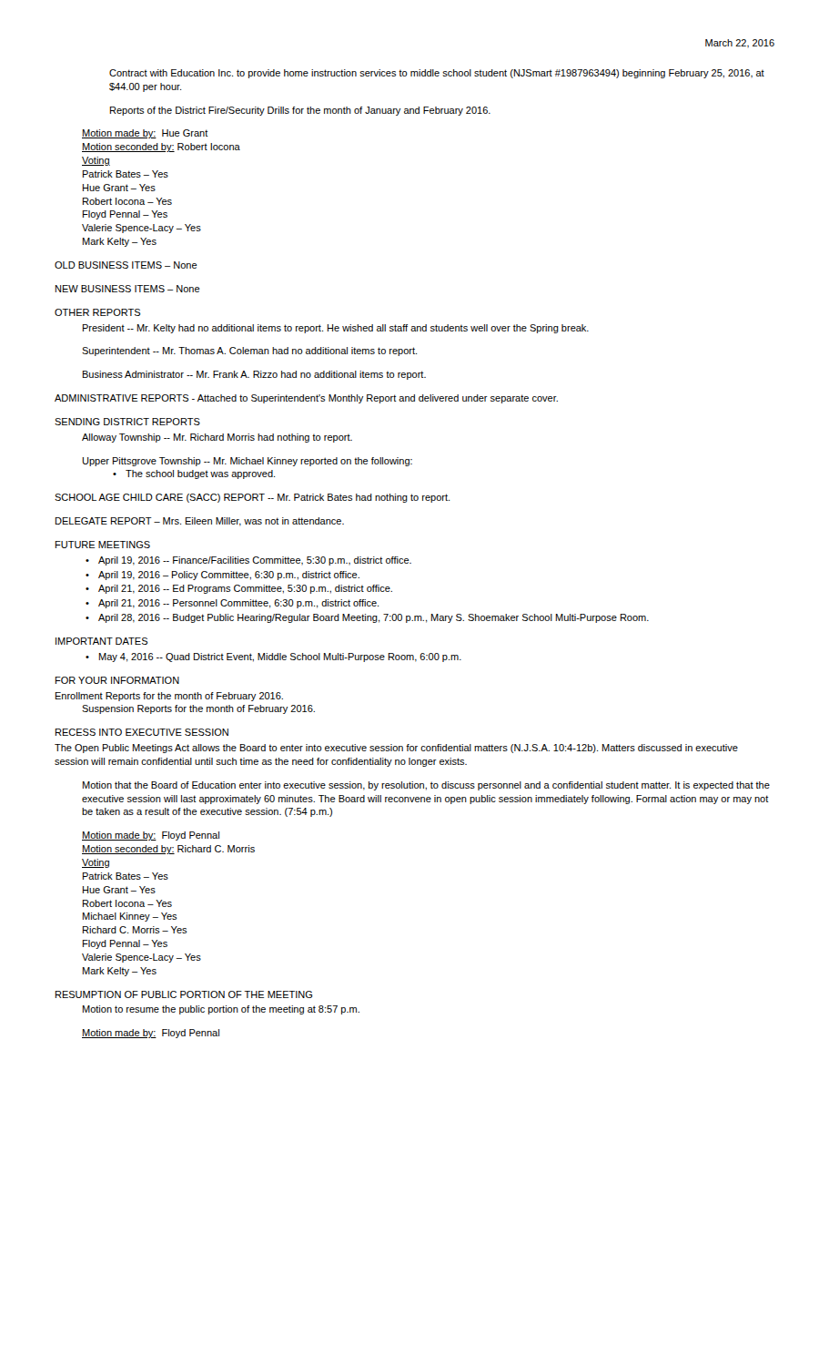March 22, 2016
Contract with Education Inc. to provide home instruction services to middle school student (NJSmart #1987963494) beginning February 25, 2016, at $44.00 per hour.
Reports of the District Fire/Security Drills for the month of January and February 2016.
Motion made by: Hue Grant
Motion seconded by: Robert Iocona
Voting
Patrick Bates – Yes
Hue Grant – Yes
Robert Iocona – Yes
Floyd Pennal – Yes
Valerie Spence-Lacy – Yes
Mark Kelty – Yes
OLD BUSINESS ITEMS – None
NEW BUSINESS ITEMS – None
OTHER REPORTS
President -- Mr. Kelty had no additional items to report. He wished all staff and students well over the Spring break.
Superintendent -- Mr. Thomas A. Coleman had no additional items to report.
Business Administrator -- Mr. Frank A. Rizzo had no additional items to report.
ADMINISTRATIVE REPORTS - Attached to Superintendent's Monthly Report and delivered under separate cover.
SENDING DISTRICT REPORTS
Alloway Township -- Mr. Richard Morris had nothing to report.
Upper Pittsgrove Township -- Mr. Michael Kinney reported on the following:
The school budget was approved.
SCHOOL AGE CHILD CARE (SACC) REPORT -- Mr. Patrick Bates had nothing to report.
DELEGATE REPORT – Mrs. Eileen Miller, was not in attendance.
FUTURE MEETINGS
April 19, 2016 -- Finance/Facilities Committee, 5:30 p.m., district office.
April 19, 2016 – Policy Committee, 6:30 p.m., district office.
April 21, 2016 -- Ed Programs Committee, 5:30 p.m., district office.
April 21, 2016 -- Personnel Committee, 6:30 p.m., district office.
April 28, 2016 -- Budget Public Hearing/Regular Board Meeting, 7:00 p.m., Mary S. Shoemaker School Multi-Purpose Room.
IMPORTANT DATES
May 4, 2016 -- Quad District Event, Middle School Multi-Purpose Room, 6:00 p.m.
FOR YOUR INFORMATION
Enrollment Reports for the month of February 2016.
Suspension Reports for the month of February 2016.
RECESS INTO EXECUTIVE SESSION
The Open Public Meetings Act allows the Board to enter into executive session for confidential matters (N.J.S.A. 10:4-12b). Matters discussed in executive session will remain confidential until such time as the need for confidentiality no longer exists.
Motion that the Board of Education enter into executive session, by resolution, to discuss personnel and a confidential student matter. It is expected that the executive session will last approximately 60 minutes. The Board will reconvene in open public session immediately following. Formal action may or may not be taken as a result of the executive session. (7:54 p.m.)
Motion made by: Floyd Pennal
Motion seconded by: Richard C. Morris
Voting
Patrick Bates – Yes
Hue Grant – Yes
Robert Iocona – Yes
Michael Kinney – Yes
Richard C. Morris – Yes
Floyd Pennal – Yes
Valerie Spence-Lacy – Yes
Mark Kelty – Yes
RESUMPTION OF PUBLIC PORTION OF THE MEETING
Motion to resume the public portion of the meeting at 8:57 p.m.
Motion made by: Floyd Pennal